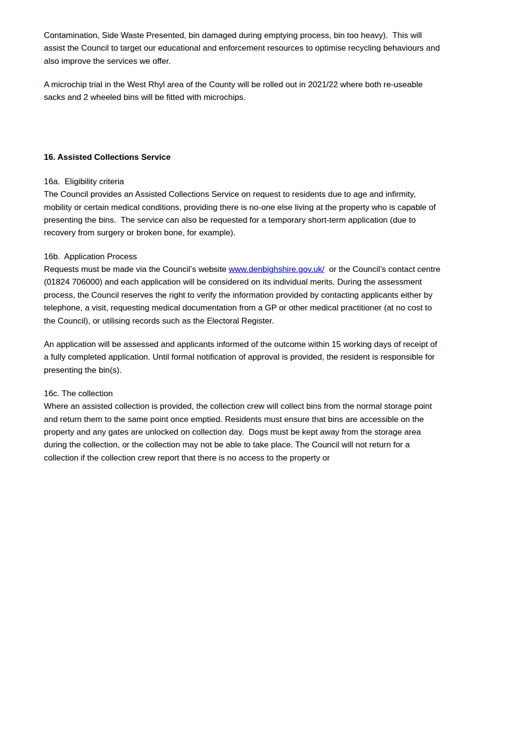Contamination, Side Waste Presented, bin damaged during emptying process, bin too heavy). This will assist the Council to target our educational and enforcement resources to optimise recycling behaviours and also improve the services we offer.
A microchip trial in the West Rhyl area of the County will be rolled out in 2021/22 where both re-useable sacks and 2 wheeled bins will be fitted with microchips.
16. Assisted Collections Service
16a. Eligibility criteria
The Council provides an Assisted Collections Service on request to residents due to age and infirmity, mobility or certain medical conditions, providing there is no-one else living at the property who is capable of presenting the bins. The service can also be requested for a temporary short-term application (due to recovery from surgery or broken bone, for example).
16b. Application Process
Requests must be made via the Council’s website www.denbighshire.gov.uk/ or the Council’s contact centre (01824 706000) and each application will be considered on its individual merits. During the assessment process, the Council reserves the right to verify the information provided by contacting applicants either by telephone, a visit, requesting medical documentation from a GP or other medical practitioner (at no cost to the Council), or utilising records such as the Electoral Register.
An application will be assessed and applicants informed of the outcome within 15 working days of receipt of a fully completed application. Until formal notification of approval is provided, the resident is responsible for presenting the bin(s).
16c. The collection
Where an assisted collection is provided, the collection crew will collect bins from the normal storage point and return them to the same point once emptied. Residents must ensure that bins are accessible on the property and any gates are unlocked on collection day. Dogs must be kept away from the storage area during the collection, or the collection may not be able to take place. The Council will not return for a collection if the collection crew report that there is no access to the property or